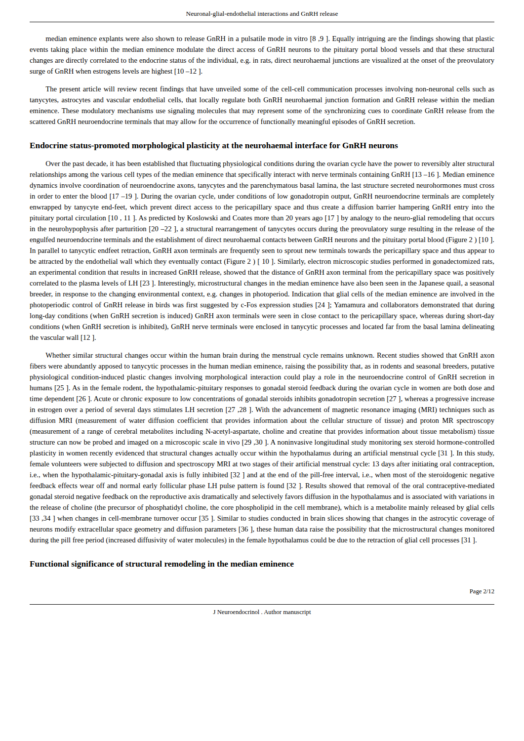Neuronal-glial-endothelial interactions and GnRH release
median eminence explants were also shown to release GnRH in a pulsatile mode in vitro [8 ,9 ]. Equally intriguing are the findings showing that plastic events taking place within the median eminence modulate the direct access of GnRH neurons to the pituitary portal blood vessels and that these structural changes are directly correlated to the endocrine status of the individual, e.g. in rats, direct neurohaemal junctions are visualized at the onset of the preovulatory surge of GnRH when estrogens levels are highest [10 –12 ].
The present article will review recent findings that have unveiled some of the cell-cell communication processes involving non-neuronal cells such as tanycytes, astrocytes and vascular endothelial cells, that locally regulate both GnRH neurohaemal junction formation and GnRH release within the median eminence. These modulatory mechanisms use signaling molecules that may represent some of the synchronizing cues to coordinate GnRH release from the scattered GnRH neuroendocrine terminals that may allow for the occurrence of functionally meaningful episodes of GnRH secretion.
Endocrine status-promoted morphological plasticity at the neurohaemal interface for GnRH neurons
Over the past decade, it has been established that fluctuating physiological conditions during the ovarian cycle have the power to reversibly alter structural relationships among the various cell types of the median eminence that specifically interact with nerve terminals containing GnRH [13 –16 ]. Median eminence dynamics involve coordination of neuroendocrine axons, tanycytes and the parenchymatous basal lamina, the last structure secreted neurohormones must cross in order to enter the blood [17 –19 ]. During the ovarian cycle, under conditions of low gonadotropin output, GnRH neuroendocrine terminals are completely enwrapped by tanycyte end-feet, which prevent direct access to the pericapillary space and thus create a diffusion barrier hampering GnRH entry into the pituitary portal circulation [10 , 11 ]. As predicted by Koslowski and Coates more than 20 years ago [17 ] by analogy to the neuro-glial remodeling that occurs in the neurohypophysis after parturition [20 –22 ], a structural rearrangement of tanycytes occurs during the preovulatory surge resulting in the release of the engulfed neuroendocrine terminals and the establishment of direct neurohaemal contacts between GnRH neurons and the pituitary portal blood (Figure 2 ) [10 ]. In parallel to tanycytic endfeet retraction, GnRH axon terminals are frequently seen to sprout new terminals towards the pericapillary space and thus appear to be attracted by the endothelial wall which they eventually contact (Figure 2 ) [ 10 ]. Similarly, electron microscopic studies performed in gonadectomized rats, an experimental condition that results in increased GnRH release, showed that the distance of GnRH axon terminal from the pericapillary space was positively correlated to the plasma levels of LH [23 ]. Interestingly, microstructural changes in the median eminence have also been seen in the Japanese quail, a seasonal breeder, in response to the changing environmental context, e.g. changes in photoperiod. Indication that glial cells of the median eminence are involved in the photoperiodic control of GnRH release in birds was first suggested by c-Fos expression studies [24 ]; Yamamura and collaborators demonstrated that during long-day conditions (when GnRH secretion is induced) GnRH axon terminals were seen in close contact to the pericapillary space, whereas during short-day conditions (when GnRH secretion is inhibited), GnRH nerve terminals were enclosed in tanycytic processes and located far from the basal lamina delineating the vascular wall [12 ].
Whether similar structural changes occur within the human brain during the menstrual cycle remains unknown. Recent studies showed that GnRH axon fibers were abundantly apposed to tanycytic processes in the human median eminence, raising the possibility that, as in rodents and seasonal breeders, putative physiological condition-induced plastic changes involving morphological interaction could play a role in the neuroendocrine control of GnRH secretion in humans [25 ]. As in the female rodent, the hypothalamic-pituitary responses to gonadal steroid feedback during the ovarian cycle in women are both dose and time dependent [26 ]. Acute or chronic exposure to low concentrations of gonadal steroids inhibits gonadotropin secretion [27 ], whereas a progressive increase in estrogen over a period of several days stimulates LH secretion [27 ,28 ]. With the advancement of magnetic resonance imaging (MRI) techniques such as diffusion MRI (measurement of water diffusion coefficient that provides information about the cellular structure of tissue) and proton MR spectroscopy (measurement of a range of cerebral metabolites including N-acetyl-aspartate, choline and creatine that provides information about tissue metabolism) tissue structure can now be probed and imaged on a microscopic scale in vivo [29 ,30 ]. A noninvasive longitudinal study monitoring sex steroid hormone-controlled plasticity in women recently evidenced that structural changes actually occur within the hypothalamus during an artificial menstrual cycle [31 ]. In this study, female volunteers were subjected to diffusion and spectroscopy MRI at two stages of their artificial menstrual cycle: 13 days after initiating oral contraception, i.e., when the hypothalamic-pituitary-gonadal axis is fully inhibited [32 ] and at the end of the pill-free interval, i.e., when most of the steroidogenic negative feedback effects wear off and normal early follicular phase LH pulse pattern is found [32 ]. Results showed that removal of the oral contraceptive-mediated gonadal steroid negative feedback on the reproductive axis dramatically and selectively favors diffusion in the hypothalamus and is associated with variations in the release of choline (the precursor of phosphatidyl choline, the core phospholipid in the cell membrane), which is a metabolite mainly released by glial cells [33 ,34 ] when changes in cell-membrane turnover occur [35 ]. Similar to studies conducted in brain slices showing that changes in the astrocytic coverage of neurons modify extracellular space geometry and diffusion parameters [36 ], these human data raise the possibility that the microstructural changes monitored during the pill free period (increased diffusivity of water molecules) in the female hypothalamus could be due to the retraction of glial cell processes [31 ].
Functional significance of structural remodeling in the median eminence
Page 2/12
J Neuroendocrinol . Author manuscript